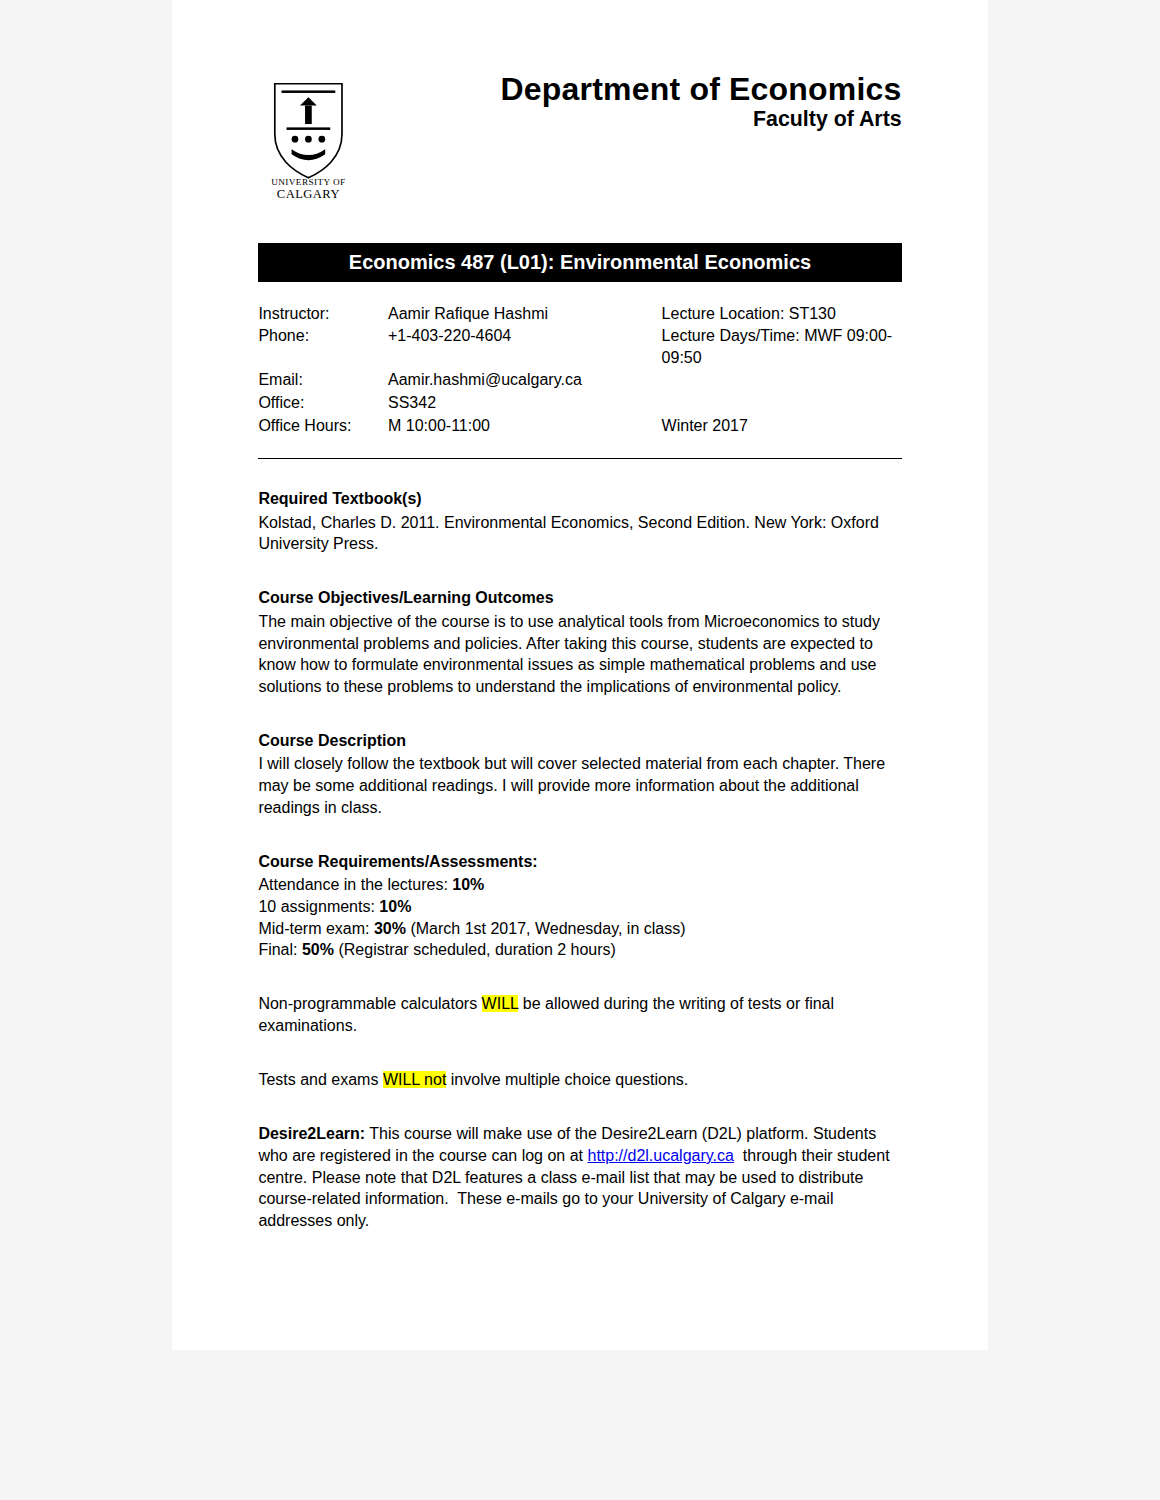UNIVERSITY OF CALGARY
Department of Economics
Faculty of Arts
Economics 487 (L01): Environmental Economics
| Instructor: | Aamir Rafique Hashmi | Lecture Location: ST130 |
| Phone: | +1-403-220-4604 | Lecture Days/Time: MWF 09:00-09:50 |
| Email: | Aamir.hashmi@ucalgary.ca | |
| Office: | SS342 | |
| Office Hours: | M 10:00-11:00 | Winter 2017 |
Required Textbook(s)
Kolstad, Charles D. 2011. Environmental Economics, Second Edition. New York: Oxford University Press.
Course Objectives/Learning Outcomes
The main objective of the course is to use analytical tools from Microeconomics to study environmental problems and policies. After taking this course, students are expected to know how to formulate environmental issues as simple mathematical problems and use solutions to these problems to understand the implications of environmental policy.
Course Description
I will closely follow the textbook but will cover selected material from each chapter. There may be some additional readings. I will provide more information about the additional readings in class.
Course Requirements/Assessments:
Attendance in the lectures: 10%
10 assignments: 10%
Mid-term exam: 30% (March 1st 2017, Wednesday, in class)
Final: 50% (Registrar scheduled, duration 2 hours)
Non-programmable calculators WILL be allowed during the writing of tests or final examinations.
Tests and exams WILL not involve multiple choice questions.
Desire2Learn: This course will make use of the Desire2Learn (D2L) platform. Students who are registered in the course can log on at http://d2l.ucalgary.ca through their student centre. Please note that D2L features a class e-mail list that may be used to distribute course-related information. These e-mails go to your University of Calgary e-mail addresses only.